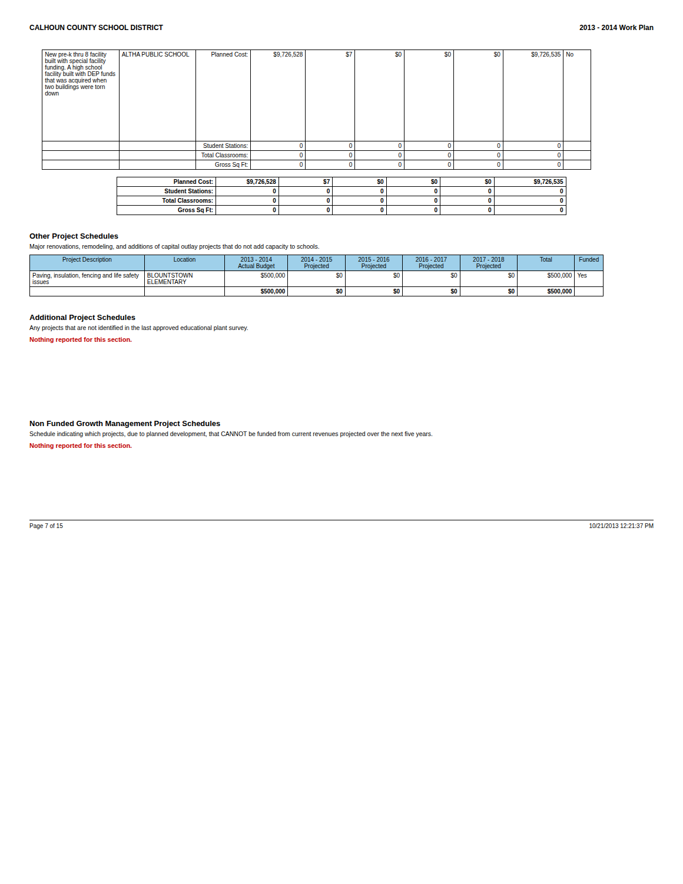CALHOUN COUNTY SCHOOL DISTRICT
2013 - 2014 Work Plan
| New pre-k thru 8 facility built with special facility funding. A high school facility built with DEP funds that was acquired when two buildings were torn down | ALTHA PUBLIC SCHOOL | Planned Cost: | $9,726,528 | $7 | $0 | $0 | $0 | $9,726,535 | No |
| | | Student Stations: | 0 | 0 | 0 | 0 | 0 | 0 | |
| | | Total Classrooms: | 0 | 0 | 0 | 0 | 0 | 0 | |
| | | Gross Sq Ft: | 0 | 0 | 0 | 0 | 0 | 0 | |
| Planned Cost: | $9,726,528 | $7 | $0 | $0 | $0 | $9,726,535 |
| Student Stations: | 0 | 0 | 0 | 0 | 0 | 0 |
| Total Classrooms: | 0 | 0 | 0 | 0 | 0 | 0 |
| Gross Sq Ft: | 0 | 0 | 0 | 0 | 0 | 0 |
Other Project Schedules
Major renovations, remodeling, and additions of capital outlay projects that do not add capacity to schools.
| Project Description | Location | 2013 - 2014 Actual Budget | 2014 - 2015 Projected | 2015 - 2016 Projected | 2016 - 2017 Projected | 2017 - 2018 Projected | Total | Funded |
| --- | --- | --- | --- | --- | --- | --- | --- | --- |
| Paving, insulation, fencing and life safety issues | BLOUNTSTOWN ELEMENTARY | $500,000 | $0 | $0 | $0 | $0 | $500,000 | Yes |
| | | $500,000 | $0 | $0 | $0 | $0 | $500,000 | |
Additional Project Schedules
Any projects that are not identified in the last approved educational plant survey.
Nothing reported for this section.
Non Funded Growth Management Project Schedules
Schedule indicating which projects, due to planned development, that CANNOT be funded from current revenues projected over the next five years.
Nothing reported for this section.
Page 7 of 15
10/21/2013 12:21:37 PM